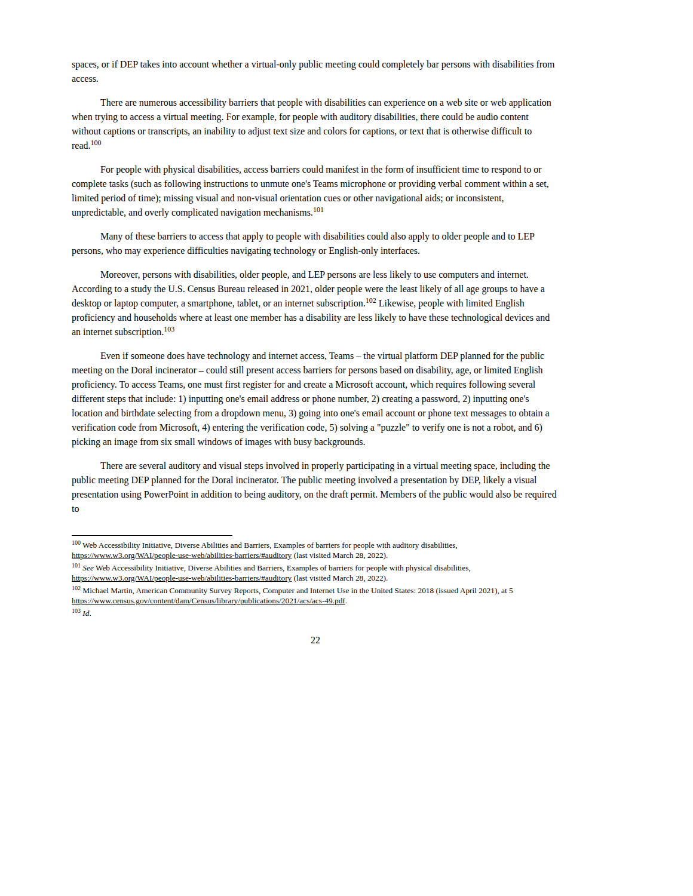spaces, or if DEP takes into account whether a virtual-only public meeting could completely bar persons with disabilities from access.
There are numerous accessibility barriers that people with disabilities can experience on a web site or web application when trying to access a virtual meeting. For example, for people with auditory disabilities, there could be audio content without captions or transcripts, an inability to adjust text size and colors for captions, or text that is otherwise difficult to read.100
For people with physical disabilities, access barriers could manifest in the form of insufficient time to respond to or complete tasks (such as following instructions to unmute one's Teams microphone or providing verbal comment within a set, limited period of time); missing visual and non-visual orientation cues or other navigational aids; or inconsistent, unpredictable, and overly complicated navigation mechanisms.101
Many of these barriers to access that apply to people with disabilities could also apply to older people and to LEP persons, who may experience difficulties navigating technology or English-only interfaces.
Moreover, persons with disabilities, older people, and LEP persons are less likely to use computers and internet. According to a study the U.S. Census Bureau released in 2021, older people were the least likely of all age groups to have a desktop or laptop computer, a smartphone, tablet, or an internet subscription.102 Likewise, people with limited English proficiency and households where at least one member has a disability are less likely to have these technological devices and an internet subscription.103
Even if someone does have technology and internet access, Teams – the virtual platform DEP planned for the public meeting on the Doral incinerator – could still present access barriers for persons based on disability, age, or limited English proficiency. To access Teams, one must first register for and create a Microsoft account, which requires following several different steps that include: 1) inputting one's email address or phone number, 2) creating a password, 2) inputting one's location and birthdate selecting from a dropdown menu, 3) going into one's email account or phone text messages to obtain a verification code from Microsoft, 4) entering the verification code, 5) solving a "puzzle" to verify one is not a robot, and 6) picking an image from six small windows of images with busy backgrounds.
There are several auditory and visual steps involved in properly participating in a virtual meeting space, including the public meeting DEP planned for the Doral incinerator. The public meeting involved a presentation by DEP, likely a visual presentation using PowerPoint in addition to being auditory, on the draft permit. Members of the public would also be required to
100 Web Accessibility Initiative, Diverse Abilities and Barriers, Examples of barriers for people with auditory disabilities, https://www.w3.org/WAI/people-use-web/abilities-barriers/#auditory (last visited March 28, 2022).
101 See Web Accessibility Initiative, Diverse Abilities and Barriers, Examples of barriers for people with physical disabilities, https://www.w3.org/WAI/people-use-web/abilities-barriers/#auditory (last visited March 28, 2022).
102 Michael Martin, American Community Survey Reports, Computer and Internet Use in the United States: 2018 (issued April 2021), at 5 https://www.census.gov/content/dam/Census/library/publications/2021/acs/acs-49.pdf.
103 Id.
22